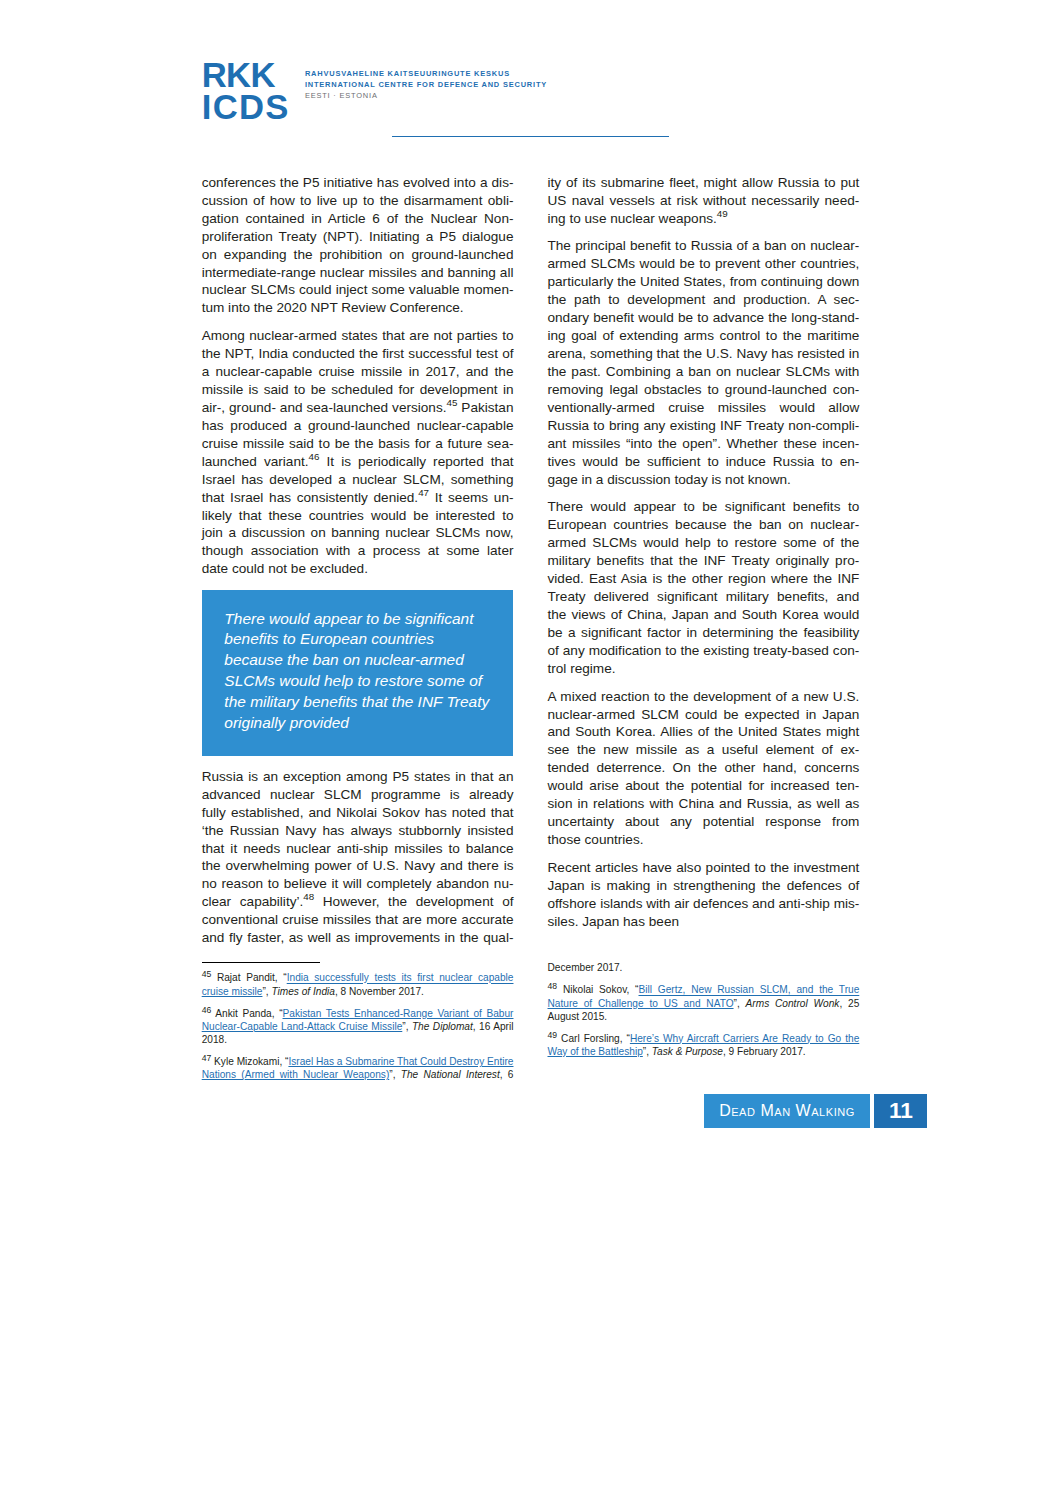RKKICDS
Rahvusvaheline Kaitseuuringute Keskus
International Centre for Defence and Security
Eesti · Estonia
conferences the P5 initiative has evolved into a discussion of how to live up to the disarmament obligation contained in Article 6 of the Nuclear Non-proliferation Treaty (NPT). Initiating a P5 dialogue on expanding the prohibition on ground-launched intermediate-range nuclear missiles and banning all nuclear SLCMs could inject some valuable momentum into the 2020 NPT Review Conference.
Among nuclear-armed states that are not parties to the NPT, India conducted the first successful test of a nuclear-capable cruise missile in 2017, and the missile is said to be scheduled for development in air-, ground- and sea-launched versions.45 Pakistan has produced a ground-launched nuclear-capable cruise missile said to be the basis for a future sea-launched variant.46 It is periodically reported that Israel has developed a nuclear SLCM, something that Israel has consistently denied.47 It seems unlikely that these countries would be interested to join a discussion on banning nuclear SLCMs now, though association with a process at some later date could not be excluded.
There would appear to be significant benefits to European countries because the ban on nuclear-armed SLCMs would help to restore some of the military benefits that the INF Treaty originally provided
Russia is an exception among P5 states in that an advanced nuclear SLCM programme is already fully established, and Nikolai Sokov has noted that ‘the Russian Navy has always stubbornly insisted that it needs nuclear anti-ship missiles to balance the overwhelming power of U.S. Navy and there is no reason to believe it will completely abandon nuclear capability’.48 However, the development of conventional cruise missiles that are more accurate and fly faster, as well as improvements in the quality of its submarine fleet, might allow Russia to put US naval vessels at risk without necessarily needing to use nuclear weapons.49
The principal benefit to Russia of a ban on nuclear-armed SLCMs would be to prevent other countries, particularly the United States, from continuing down the path to development and production. A secondary benefit would be to advance the long-standing goal of extending arms control to the maritime arena, something that the U.S. Navy has resisted in the past. Combining a ban on nuclear SLCMs with removing legal obstacles to ground-launched conventionally-armed cruise missiles would allow Russia to bring any existing INF Treaty non-compliant missiles “into the open”. Whether these incentives would be sufficient to induce Russia to engage in a discussion today is not known.
There would appear to be significant benefits to European countries because the ban on nuclear-armed SLCMs would help to restore some of the military benefits that the INF Treaty originally provided. East Asia is the other region where the INF Treaty delivered significant military benefits, and the views of China, Japan and South Korea would be a significant factor in determining the feasibility of any modification to the existing treaty-based control regime.
A mixed reaction to the development of a new U.S. nuclear-armed SLCM could be expected in Japan and South Korea. Allies of the United States might see the new missile as a useful element of extended deterrence. On the other hand, concerns would arise about the potential for increased tension in relations with China and Russia, as well as uncertainty about any potential response from those countries.
Recent articles have also pointed to the investment Japan is making in strengthening the defences of offshore islands with air defences and anti-ship missiles. Japan has been
45 Rajat Pandit, “India successfully tests its first nuclear capable cruise missile”, Times of India, 8 November 2017.
46 Ankit Panda, “Pakistan Tests Enhanced-Range Variant of Babur Nuclear-Capable Land-Attack Cruise Missile”, The Diplomat, 16 April 2018.
47 Kyle Mizokami, “Israel Has a Submarine That Could Destroy Entire Nations (Armed with Nuclear Weapons)”, The National Interest, 6 December 2017.
48 Nikolai Sokov, “Bill Gertz, New Russian SLCM, and the True Nature of Challenge to US and NATO”, Arms Control Wonk, 25 August 2015.
49 Carl Forsling, “Here’s Why Aircraft Carriers Are Ready to Go the Way of the Battleship”, Task & Purpose, 9 February 2017.
Dead Man Walking
11